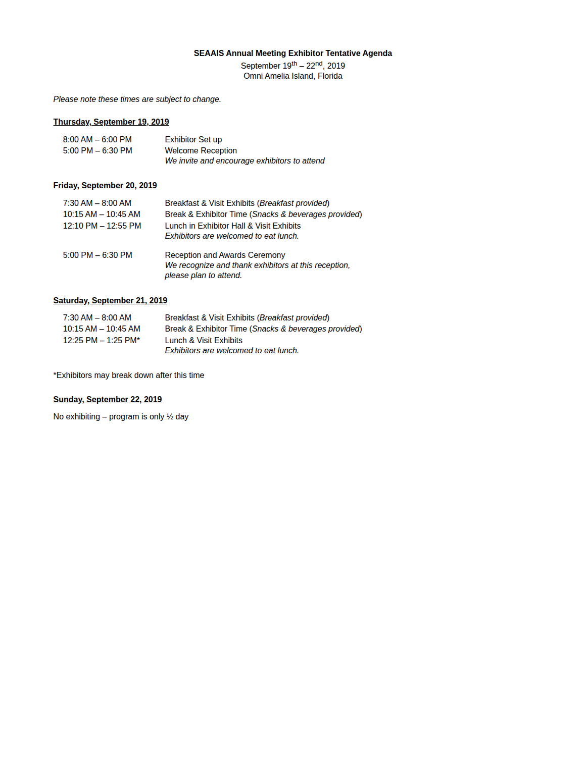SEAAIS Annual Meeting Exhibitor Tentative Agenda
September 19th – 22nd, 2019
Omni Amelia Island, Florida
Please note these times are subject to change.
Thursday, September 19, 2019
| 8:00 AM – 6:00 PM | Exhibitor Set up |
| 5:00 PM – 6:30 PM | Welcome Reception We invite and encourage exhibitors to attend |
Friday, September 20, 2019
| 7:30 AM – 8:00 AM | Breakfast & Visit Exhibits ( Breakfast provided ) |
| 10:15 AM – 10:45 AM | Break & Exhibitor Time ( Snacks & beverages provided ) |
| 12:10 PM – 12:55 PM | Lunch in Exhibitor Hall & Visit Exhibits Exhibitors are welcomed to eat lunch. |
| 5:00 PM – 6:30 PM | Reception and Awards Ceremony We recognize and thank exhibitors at this reception, please plan to attend. |
Saturday, September 21, 2019
| 7:30 AM – 8:00 AM | Breakfast & Visit Exhibits ( Breakfast provided ) |
| 10:15 AM – 10:45 AM | Break & Exhibitor Time ( Snacks & beverages provided ) |
| 12:25 PM – 1:25 PM* | Lunch & Visit Exhibits Exhibitors are welcomed to eat lunch. |
*Exhibitors may break down after this time
Sunday, September 22, 2019
No exhibiting – program is only ½ day